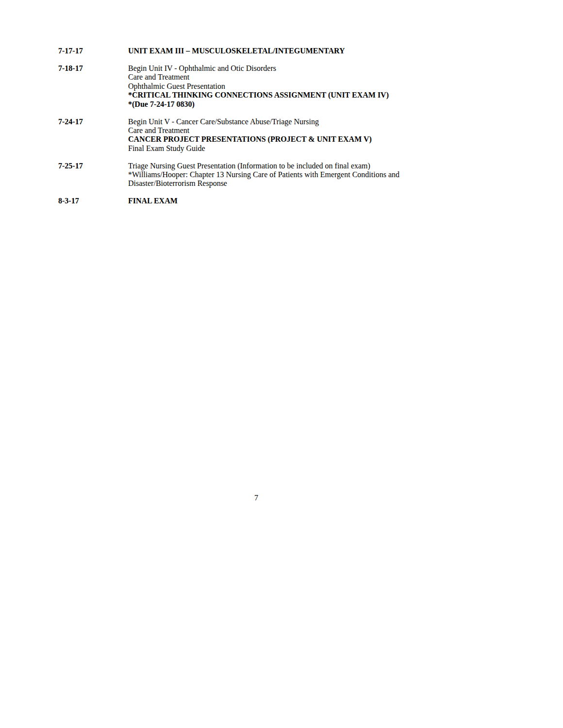| 7-17-17 | UNIT EXAM III – MUSCULOSKELETAL/INTEGUMENTARY |
| 7-18-17 | Begin Unit IV - Ophthalmic and Otic Disorders Care and Treatment Ophthalmic Guest Presentation *CRITICAL THINKING CONNECTIONS ASSIGNMENT (UNIT EXAM IV) *(Due 7-24-17 0830) |
| 7-24-17 | Begin Unit V - Cancer Care/Substance Abuse/Triage Nursing Care and Treatment CANCER PROJECT PRESENTATIONS (PROJECT & UNIT EXAM V) Final Exam Study Guide |
| 7-25-17 | Triage Nursing Guest Presentation (Information to be included on final exam) *Williams/Hooper: Chapter 13 Nursing Care of Patients with Emergent Conditions and Disaster/Bioterrorism Response |
| 8-3-17 | FINAL EXAM |
7